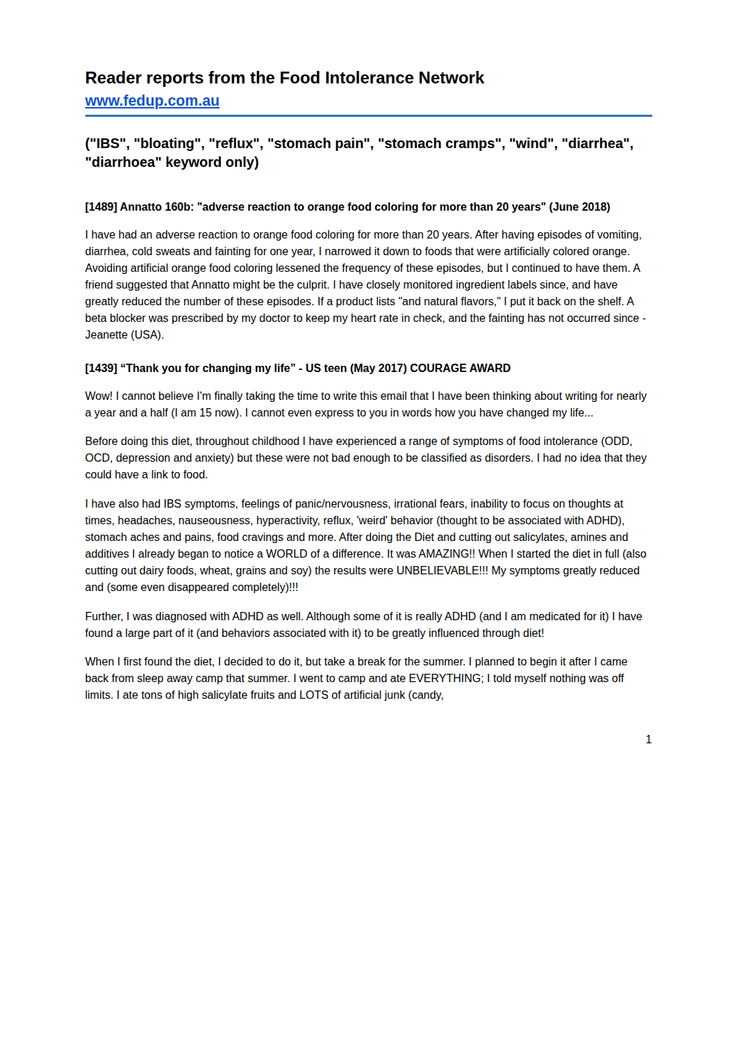Reader reports from the Food Intolerance Network
www.fedup.com.au
("IBS", "bloating", "reflux", "stomach pain", "stomach cramps", "wind", "diarrhea", "diarrhoea" keyword only)
[1489] Annatto 160b: "adverse reaction to orange food coloring for more than 20 years" (June 2018)
I have had an adverse reaction to orange food coloring for more than 20 years. After having episodes of vomiting, diarrhea, cold sweats and fainting for one year, I narrowed it down to foods that were artificially colored orange. Avoiding artificial orange food coloring lessened the frequency of these episodes, but I continued to have them. A friend suggested that Annatto might be the culprit. I have closely monitored ingredient labels since, and have greatly reduced the number of these episodes. If a product lists "and natural flavors," I put it back on the shelf. A beta blocker was prescribed by my doctor to keep my heart rate in check, and the fainting has not occurred since - Jeanette (USA).
[1439] “Thank you for changing my life” - US teen (May 2017) COURAGE AWARD
Wow! I cannot believe I'm finally taking the time to write this email that I have been thinking about writing for nearly a year and a half (I am 15 now). I cannot even express to you in words how you have changed my life...
Before doing this diet, throughout childhood I have experienced a range of symptoms of food intolerance (ODD, OCD, depression and anxiety) but these were not bad enough to be classified as disorders. I had no idea that they could have a link to food.
I have also had IBS symptoms, feelings of panic/nervousness, irrational fears, inability to focus on thoughts at times, headaches, nauseousness, hyperactivity, reflux, 'weird' behavior (thought to be associated with ADHD), stomach aches and pains, food cravings and more. After doing the Diet and cutting out salicylates, amines and additives I already began to notice a WORLD of a difference. It was AMAZING!! When I started the diet in full (also cutting out dairy foods, wheat, grains and soy) the results were UNBELIEVABLE!!! My symptoms greatly reduced and (some even disappeared completely)!!!
Further, I was diagnosed with ADHD as well. Although some of it is really ADHD (and I am medicated for it) I have found a large part of it (and behaviors associated with it) to be greatly influenced through diet!
When I first found the diet, I decided to do it, but take a break for the summer. I planned to begin it after I came back from sleep away camp that summer. I went to camp and ate EVERYTHING; I told myself nothing was off limits. I ate tons of high salicylate fruits and LOTS of artificial junk (candy,
1